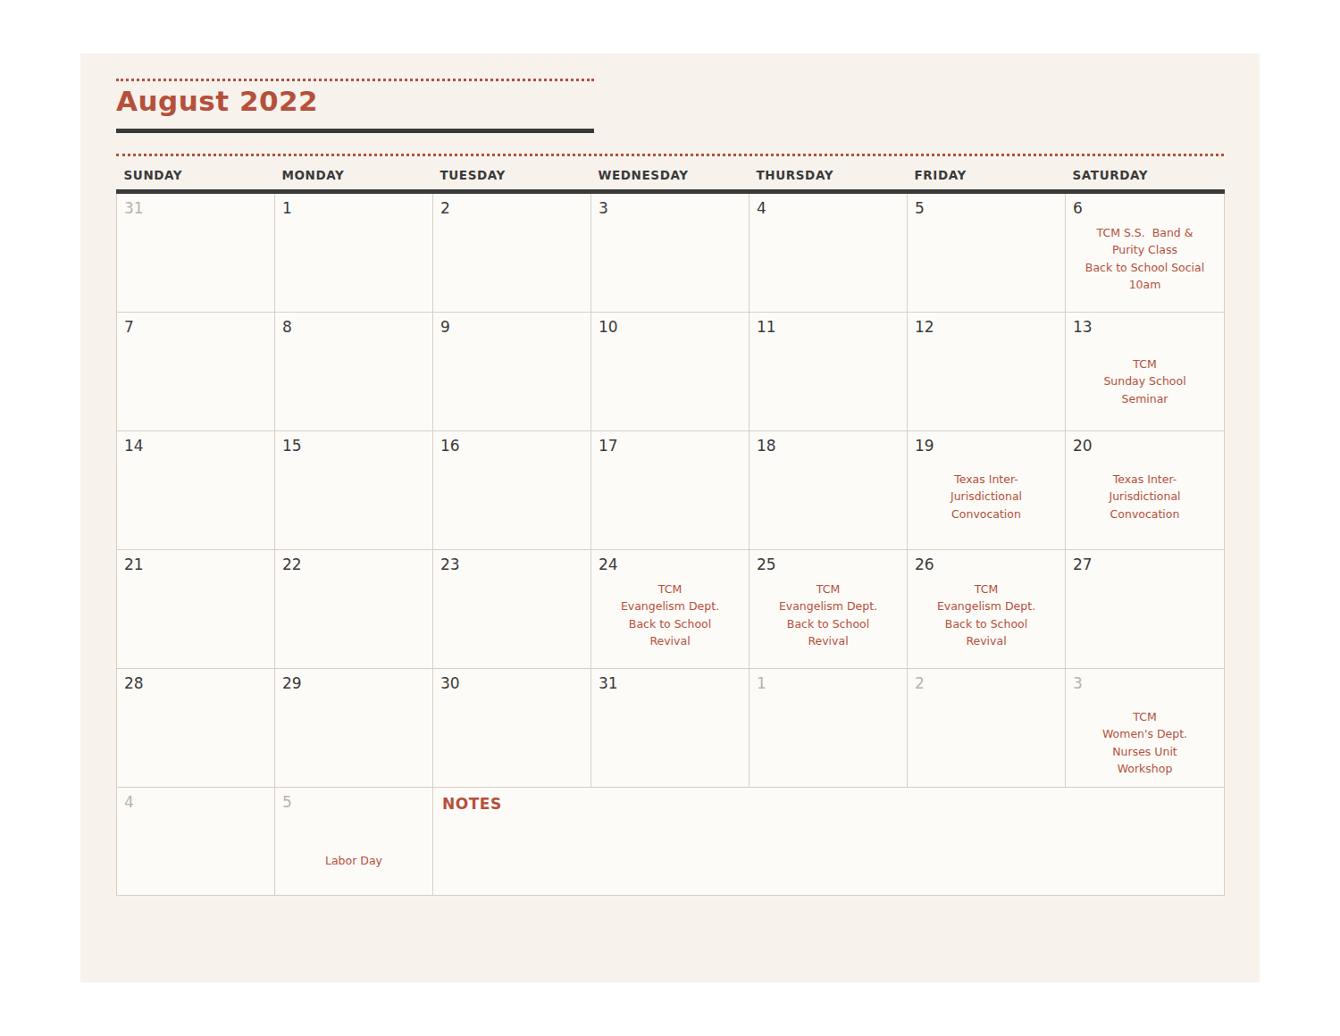August 2022
| SUNDAY | MONDAY | TUESDAY | WEDNESDAY | THURSDAY | FRIDAY | SATURDAY |
| --- | --- | --- | --- | --- | --- | --- |
| 31 | 1 | 2 | 3 | 4 | 5 | 6 TCM S.S. Band & Purity Class Back to School Social 10am |
| 7 | 8 | 9 | 10 | 11 | 12 | 13 TCM Sunday School Seminar |
| 14 | 15 | 16 | 17 | 18 | 19 Texas Inter- Jurisdictional Convocation | 20 Texas Inter- Jurisdictional Convocation |
| 21 | 22 | 23 | 24 TCM Evangelism Dept. Back to School Revival | 25 TCM Evangelism Dept. Back to School Revival | 26 TCM Evangelism Dept. Back to School Revival | 27 |
| 28 | 29 | 30 | 31 | 1 | 2 | 3 TCM Women's Dept. Nurses Unit Workshop |
| 4 | 5 Labor Day | NOTES |